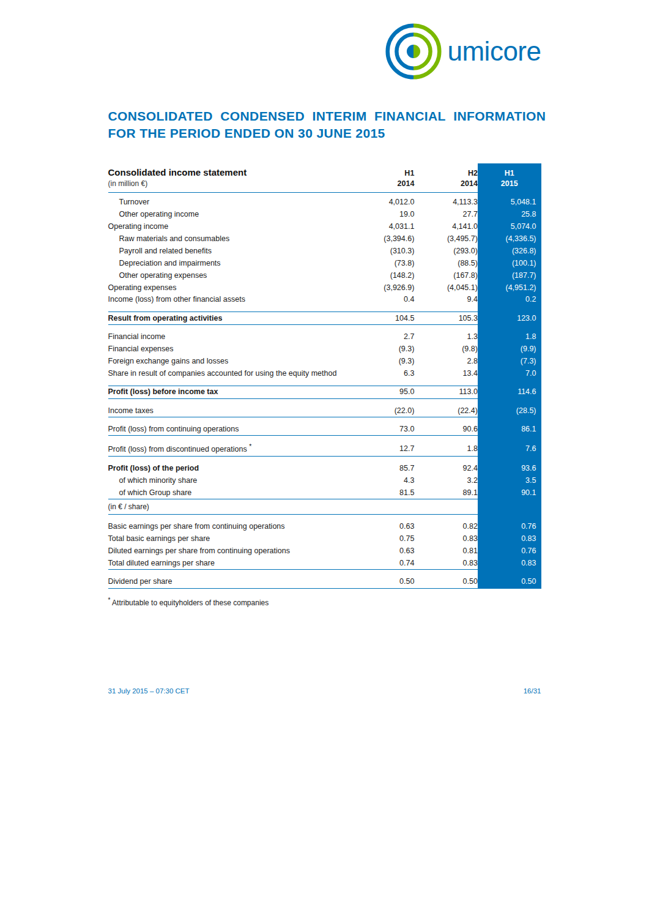umicore
Consolidated Condensed Interim Financial Information
for the period ended on 30 June 2015
| Consolidated income statement (in million €) | H1 2014 | H2 2014 | H1 2015 |
| --- | --- | --- | --- |
| Turnover | 4,012.0 | 4,113.3 | 5,048.1 |
| Other operating income | 19.0 | 27.7 | 25.8 |
| Operating income | 4,031.1 | 4,141.0 | 5,074.0 |
| Raw materials and consumables | (3,394.6) | (3,495.7) | (4,336.5) |
| Payroll and related benefits | (310.3) | (293.0) | (326.8) |
| Depreciation and impairments | (73.8) | (88.5) | (100.1) |
| Other operating expenses | (148.2) | (167.8) | (187.7) |
| Operating expenses | (3,926.9) | (4,045.1) | (4,951.2) |
| Income (loss) from other financial assets | 0.4 | 9.4 | 0.2 |
| Result from operating activities | 104.5 | 105.3 | 123.0 |
| Financial income | 2.7 | 1.3 | 1.8 |
| Financial expenses | (9.3) | (9.8) | (9.9) |
| Foreign exchange gains and losses | (9.3) | 2.8 | (7.3) |
| Share in result of companies accounted for using the equity method | 6.3 | 13.4 | 7.0 |
| Profit (loss) before income tax | 95.0 | 113.0 | 114.6 |
| Income taxes | (22.0) | (22.4) | (28.5) |
| Profit (loss) from continuing operations | 73.0 | 90.6 | 86.1 |
| Profit (loss) from discontinued operations * | 12.7 | 1.8 | 7.6 |
| Profit (loss) of the period | 85.7 | 92.4 | 93.6 |
| of which minority share | 4.3 | 3.2 | 3.5 |
| of which Group share | 81.5 | 89.1 | 90.1 |
| (in € / share) | | | |
| Basic earnings per share from continuing operations | 0.63 | 0.82 | 0.76 |
| Total basic earnings per share | 0.75 | 0.83 | 0.83 |
| Diluted earnings per share from continuing operations | 0.63 | 0.81 | 0.76 |
| Total diluted earnings per share | 0.74 | 0.83 | 0.83 |
| Dividend per share | 0.50 | 0.50 | 0.50 |
* Attributable to equityholders of these companies
31 July 2015 – 07:30 CET 16/31